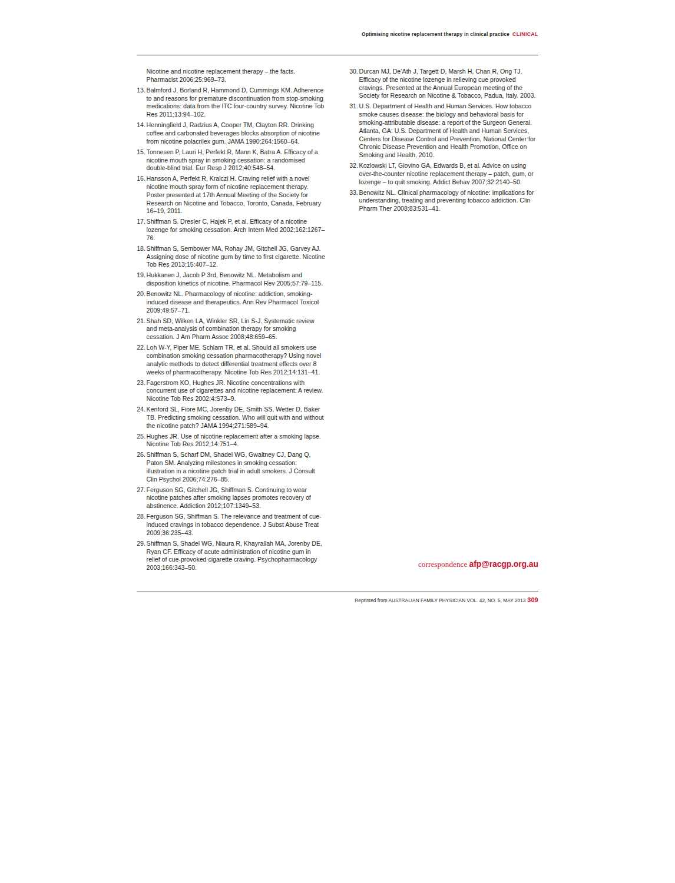Optimising nicotine replacement therapy in clinical practice CLINICAL
Nicotine and nicotine replacement therapy – the facts. Pharmacist 2006;25:969–73.
13. Balmford J, Borland R, Hammond D, Cummings KM. Adherence to and reasons for premature discontinuation from stop-smoking medications: data from the ITC four-country survey. Nicotine Tob Res 2011;13:94–102.
14. Henningfield J, Radzius A, Cooper TM, Clayton RR. Drinking coffee and carbonated beverages blocks absorption of nicotine from nicotine polacrilex gum. JAMA 1990;264:1560–64.
15. Tonnesen P, Lauri H, Perfekt R, Mann K, Batra A. Efficacy of a nicotine mouth spray in smoking cessation: a randomised double-blind trial. Eur Resp J 2012;40:548–54.
16. Hansson A, Perfekt R, Kraiczi H. Craving relief with a novel nicotine mouth spray form of nicotine replacement therapy. Poster presented at 17th Annual Meeting of the Society for Research on Nicotine and Tobacco, Toronto, Canada, February 16–19, 2011.
17. Shiffman S. Dresler C, Hajek P, et al. Efficacy of a nicotine lozenge for smoking cessation. Arch Intern Med 2002;162:1267–76.
18. Shiffman S, Sembower MA, Rohay JM, Gitchell JG, Garvey AJ. Assigning dose of nicotine gum by time to first cigarette. Nicotine Tob Res 2013;15:407–12.
19. Hukkanen J, Jacob P 3rd, Benowitz NL. Metabolism and disposition kinetics of nicotine. Pharmacol Rev 2005;57:79–115.
20. Benowitz NL. Pharmacology of nicotine: addiction, smoking-induced disease and therapeutics. Ann Rev Pharmacol Toxicol 2009;49:57–71.
21. Shah SD, Wilken LA, Winkler SR, Lin S-J. Systematic review and meta-analysis of combination therapy for smoking cessation. J Am Pharm Assoc 2008;48:659–65.
22. Loh W-Y, Piper ME, Schlam TR, et al. Should all smokers use combination smoking cessation pharmacotherapy? Using novel analytic methods to detect differential treatment effects over 8 weeks of pharmacotherapy. Nicotine Tob Res 2012;14:131–41.
23. Fagerstrom KO, Hughes JR. Nicotine concentrations with concurrent use of cigarettes and nicotine replacement: A review. Nicotine Tob Res 2002;4:S73–9.
24. Kenford SL, Fiore MC, Jorenby DE, Smith SS, Wetter D, Baker TB. Predicting smoking cessation. Who will quit with and without the nicotine patch? JAMA 1994;271:589–94.
25. Hughes JR. Use of nicotine replacement after a smoking lapse. Nicotine Tob Res 2012;14:751–4.
26. Shiffman S, Scharf DM, Shadel WG, Gwaltney CJ, Dang Q, Paton SM. Analyzing milestones in smoking cessation: illustration in a nicotine patch trial in adult smokers. J Consult Clin Psychol 2006;74:276–85.
27. Ferguson SG, Gitchell JG, Shiffman S. Continuing to wear nicotine patches after smoking lapses promotes recovery of abstinence. Addiction 2012;107:1349–53.
28. Ferguson SG, Shiffman S. The relevance and treatment of cue-induced cravings in tobacco dependence. J Subst Abuse Treat 2009;36:235–43.
29. Shiffman S, Shadel WG, Niaura R, Khayrallah MA, Jorenby DE, Ryan CF. Efficacy of acute administration of nicotine gum in relief of cue-provoked cigarette craving. Psychopharmacology 2003;166:343–50.
30. Durcan MJ, De’Ath J, Targett D, Marsh H, Chan R, Ong TJ. Efficacy of the nicotine lozenge in relieving cue provoked cravings. Presented at the Annual European meeting of the Society for Research on Nicotine & Tobacco, Padua, Italy. 2003.
31. U.S. Department of Health and Human Services. How tobacco smoke causes disease: the biology and behavioral basis for smoking-attributable disease: a report of the Surgeon General. Atlanta, GA: U.S. Department of Health and Human Services, Centers for Disease Control and Prevention, National Center for Chronic Disease Prevention and Health Promotion, Office on Smoking and Health, 2010.
32. Kozlowski LT, Giovino GA, Edwards B, et al. Advice on using over-the-counter nicotine replacement therapy – patch, gum, or lozenge – to quit smoking. Addict Behav 2007;32:2140–50.
33. Benowitz NL. Clinical pharmacology of nicotine: implications for understanding, treating and preventing tobacco addiction. Clin Pharm Ther 2008;83:531–41.
correspondence afp@racgp.org.au
Reprinted from AUSTRALIAN FAMILY PHYSICIAN VOL. 42, NO. 5, MAY 2013309